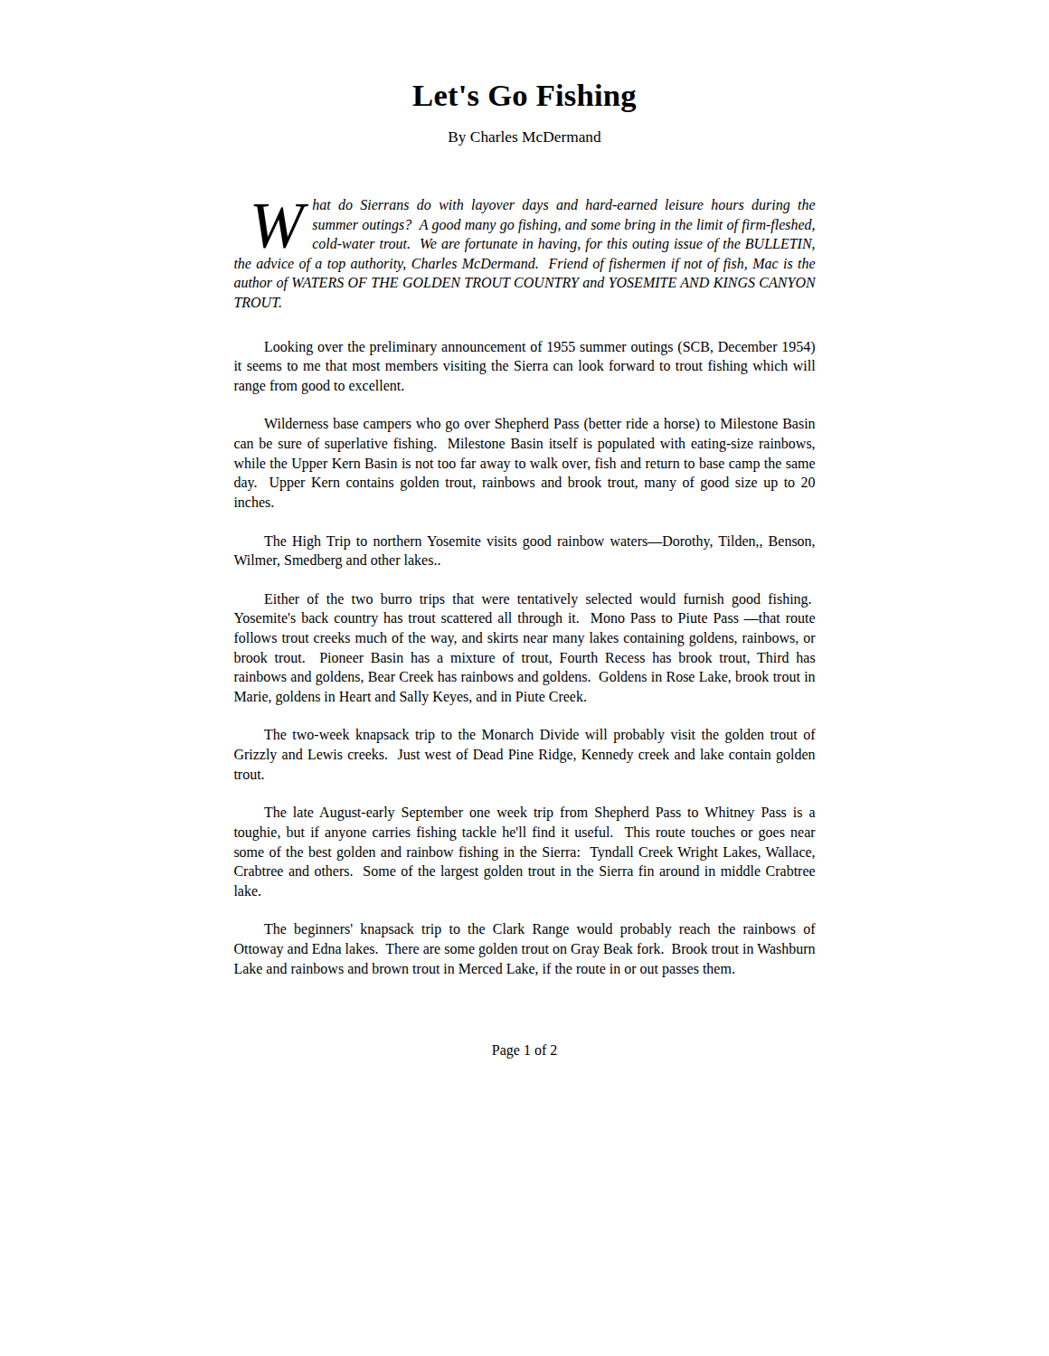Let's Go Fishing
By Charles McDermand
What do Sierrans do with layover days and hard-earned leisure hours during the summer outings? A good many go fishing, and some bring in the limit of firm-fleshed, cold-water trout. We are fortunate in having, for this outing issue of the BULLETIN, the advice of a top authority, Charles McDermand. Friend of fishermen if not of fish, Mac is the author of WATERS OF THE GOLDEN TROUT COUNTRY and YOSEMITE AND KINGS CANYON TROUT.
Looking over the preliminary announcement of 1955 summer outings (SCB, December 1954) it seems to me that most members visiting the Sierra can look forward to trout fishing which will range from good to excellent.
Wilderness base campers who go over Shepherd Pass (better ride a horse) to Milestone Basin can be sure of superlative fishing. Milestone Basin itself is populated with eating-size rainbows, while the Upper Kern Basin is not too far away to walk over, fish and return to base camp the same day. Upper Kern contains golden trout, rainbows and brook trout, many of good size up to 20 inches.
The High Trip to northern Yosemite visits good rainbow waters—Dorothy, Tilden,, Benson, Wilmer, Smedberg and other lakes..
Either of the two burro trips that were tentatively selected would furnish good fishing. Yosemite's back country has trout scattered all through it. Mono Pass to Piute Pass —that route follows trout creeks much of the way, and skirts near many lakes containing goldens, rainbows, or brook trout. Pioneer Basin has a mixture of trout, Fourth Recess has brook trout, Third has rainbows and goldens, Bear Creek has rainbows and goldens. Goldens in Rose Lake, brook trout in Marie, goldens in Heart and Sally Keyes, and in Piute Creek.
The two-week knapsack trip to the Monarch Divide will probably visit the golden trout of Grizzly and Lewis creeks. Just west of Dead Pine Ridge, Kennedy creek and lake contain golden trout.
The late August-early September one week trip from Shepherd Pass to Whitney Pass is a toughie, but if anyone carries fishing tackle he'll find it useful. This route touches or goes near some of the best golden and rainbow fishing in the Sierra: Tyndall Creek Wright Lakes, Wallace, Crabtree and others. Some of the largest golden trout in the Sierra fin around in middle Crabtree lake.
The beginners' knapsack trip to the Clark Range would probably reach the rainbows of Ottoway and Edna lakes. There are some golden trout on Gray Beak fork. Brook trout in Washburn Lake and rainbows and brown trout in Merced Lake, if the route in or out passes them.
Page 1 of 2